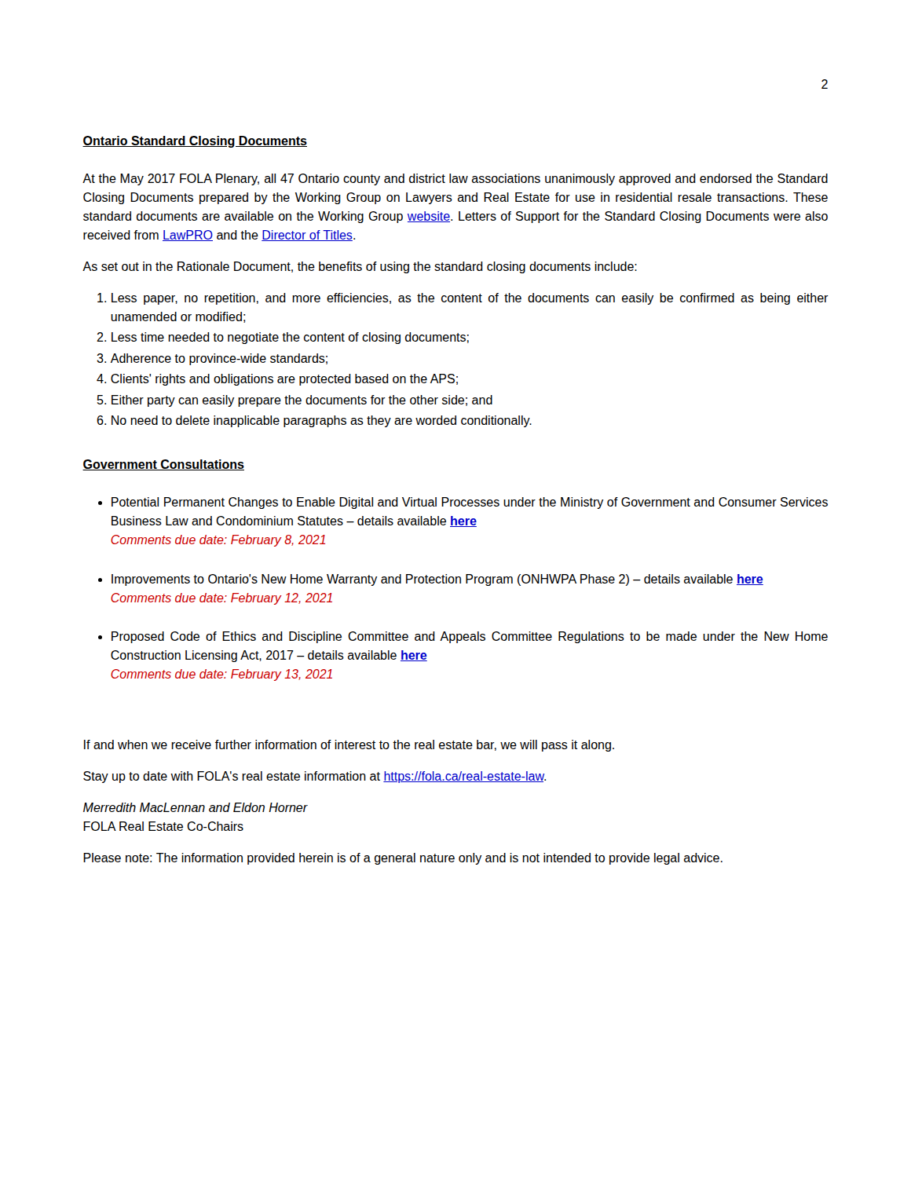2
Ontario Standard Closing Documents
At the May 2017 FOLA Plenary, all 47 Ontario county and district law associations unanimously approved and endorsed the Standard Closing Documents prepared by the Working Group on Lawyers and Real Estate for use in residential resale transactions. These standard documents are available on the Working Group website. Letters of Support for the Standard Closing Documents were also received from LawPRO and the Director of Titles.
As set out in the Rationale Document, the benefits of using the standard closing documents include:
Less paper, no repetition, and more efficiencies, as the content of the documents can easily be confirmed as being either unamended or modified;
Less time needed to negotiate the content of closing documents;
Adherence to province-wide standards;
Clients' rights and obligations are protected based on the APS;
Either party can easily prepare the documents for the other side; and
No need to delete inapplicable paragraphs as they are worded conditionally.
Government Consultations
Potential Permanent Changes to Enable Digital and Virtual Processes under the Ministry of Government and Consumer Services Business Law and Condominium Statutes – details available here
Comments due date: February 8, 2021
Improvements to Ontario's New Home Warranty and Protection Program (ONHWPA Phase 2) – details available here
Comments due date: February 12, 2021
Proposed Code of Ethics and Discipline Committee and Appeals Committee Regulations to be made under the New Home Construction Licensing Act, 2017 – details available here
Comments due date: February 13, 2021
If and when we receive further information of interest to the real estate bar, we will pass it along.
Stay up to date with FOLA's real estate information at https://fola.ca/real-estate-law.
Merredith MacLennan and Eldon Horner
FOLA Real Estate Co-Chairs
Please note: The information provided herein is of a general nature only and is not intended to provide legal advice.